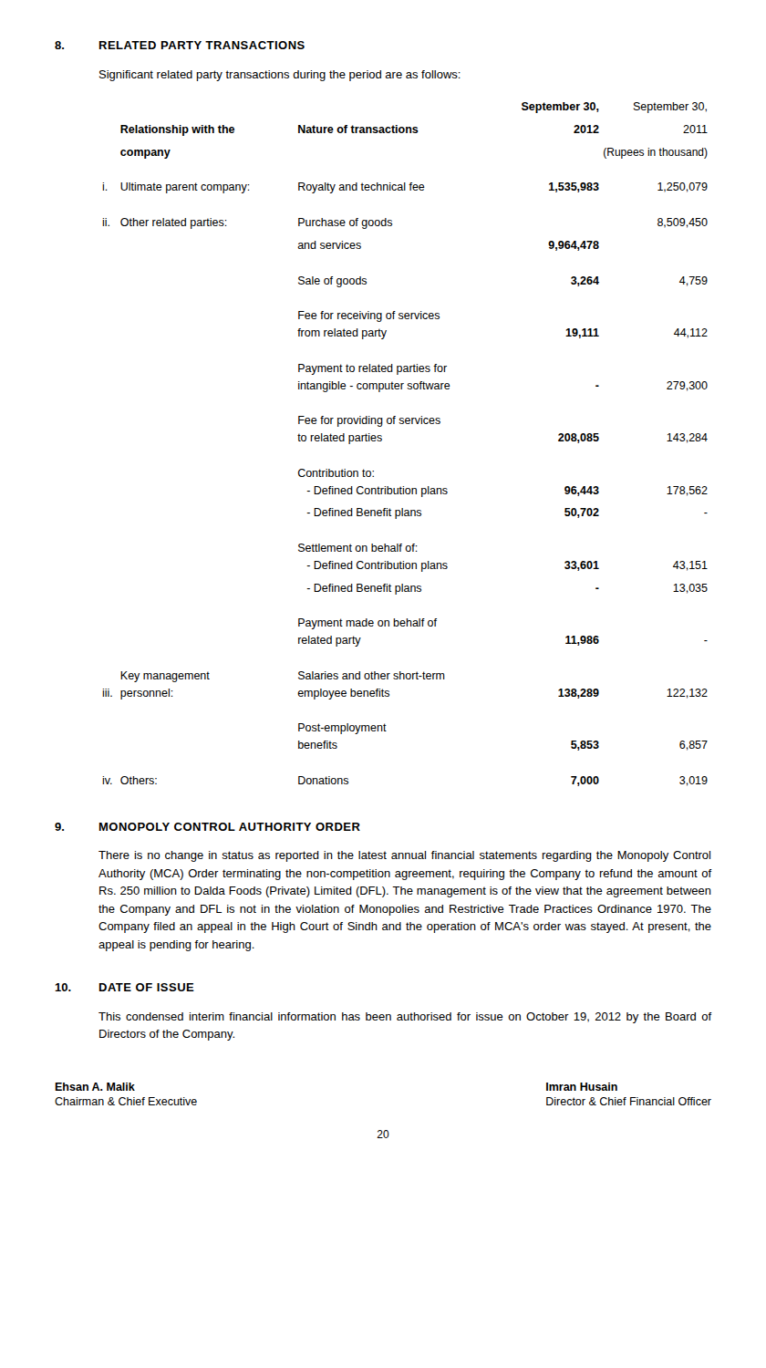8.
RELATED PARTY TRANSACTIONS
Significant related party transactions during the period are as follows:
| | | | September 30, | September 30, |
| | Relationship with the | Nature of transactions | 2012 | 2011 |
| | company | | (Rupees in thousand) |
| i. | Ultimate parent company: | Royalty and technical fee | 1,535,983 | 1,250,079 |
| ii. | Other related parties: | Purchase of goods | | 8,509,450 |
| | | and services | 9,964,478 | |
| | | Sale of goods | 3,264 | 4,759 |
| | | Fee for receiving of services from related party | 19,111 | 44,112 |
| | | Payment to related parties for intangible - computer software | - | 279,300 |
| | | Fee for providing of services to related parties | 208,085 | 143,284 |
| | | Contribution to: - Defined Contribution plans | 96,443 | 178,562 |
| | | - Defined Benefit plans | 50,702 | - |
| | | Settlement on behalf of: - Defined Contribution plans | 33,601 | 43,151 |
| | | - Defined Benefit plans | - | 13,035 |
| | | Payment made on behalf of related party | 11,986 | - |
| iii. | Key management personnel: | Salaries and other short-term employee benefits | 138,289 | 122,132 |
| | | Post-employment benefits | 5,853 | 6,857 |
| iv. | Others: | Donations | 7,000 | 3,019 |
9.
MONOPOLY CONTROL AUTHORITY ORDER
There is no change in status as reported in the latest annual financial statements regarding the Monopoly Control Authority (MCA) Order terminating the non-competition agreement, requiring the Company to refund the amount of Rs. 250 million to Dalda Foods (Private) Limited (DFL). The management is of the view that the agreement between the Company and DFL is not in the violation of Monopolies and Restrictive Trade Practices Ordinance 1970. The Company filed an appeal in the High Court of Sindh and the operation of MCA's order was stayed. At present, the appeal is pending for hearing.
10.
DATE OF ISSUE
This condensed interim financial information has been authorised for issue on October 19, 2012 by the Board of Directors of the Company.
Ehsan A. Malik
Chairman & Chief Executive
Imran Husain
Director & Chief Financial Officer
20